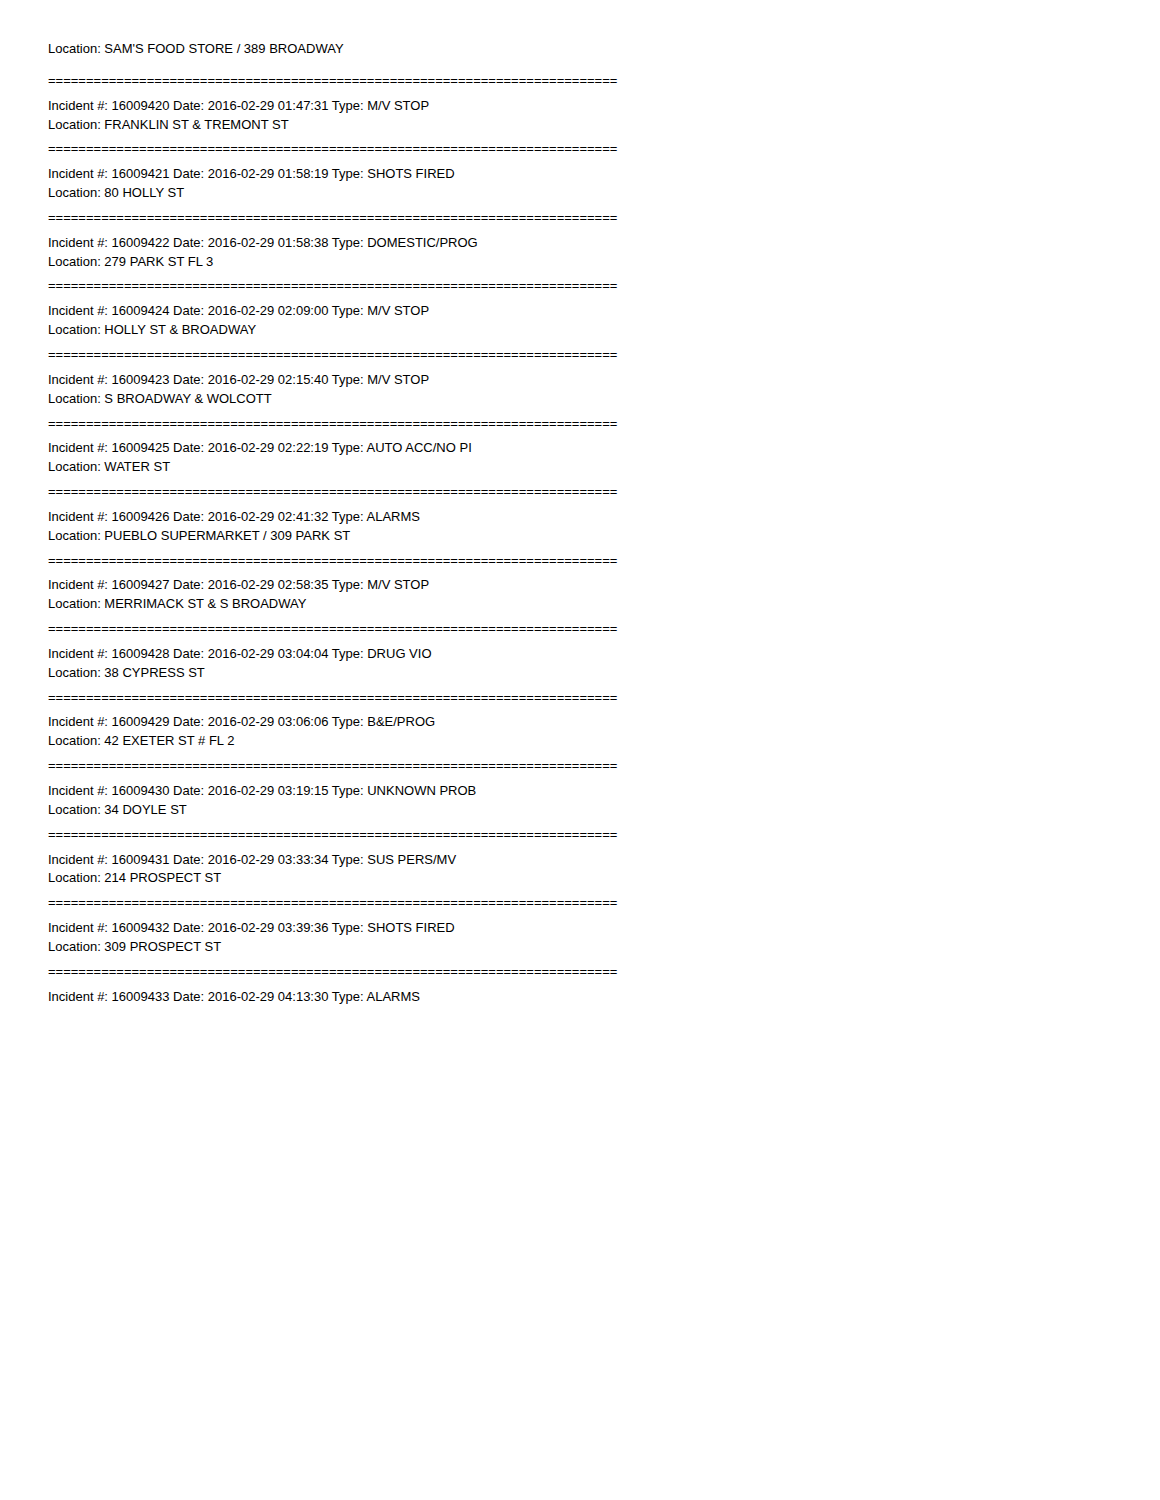Location: SAM'S FOOD STORE / 389 BROADWAY
===========================================================================
Incident #: 16009420 Date: 2016-02-29 01:47:31 Type: M/V STOP
Location: FRANKLIN ST & TREMONT ST
===========================================================================
Incident #: 16009421 Date: 2016-02-29 01:58:19 Type: SHOTS FIRED
Location: 80 HOLLY ST
===========================================================================
Incident #: 16009422 Date: 2016-02-29 01:58:38 Type: DOMESTIC/PROG
Location: 279 PARK ST FL 3
===========================================================================
Incident #: 16009424 Date: 2016-02-29 02:09:00 Type: M/V STOP
Location: HOLLY ST & BROADWAY
===========================================================================
Incident #: 16009423 Date: 2016-02-29 02:15:40 Type: M/V STOP
Location: S BROADWAY & WOLCOTT
===========================================================================
Incident #: 16009425 Date: 2016-02-29 02:22:19 Type: AUTO ACC/NO PI
Location: WATER ST
===========================================================================
Incident #: 16009426 Date: 2016-02-29 02:41:32 Type: ALARMS
Location: PUEBLO SUPERMARKET / 309 PARK ST
===========================================================================
Incident #: 16009427 Date: 2016-02-29 02:58:35 Type: M/V STOP
Location: MERRIMACK ST & S BROADWAY
===========================================================================
Incident #: 16009428 Date: 2016-02-29 03:04:04 Type: DRUG VIO
Location: 38 CYPRESS ST
===========================================================================
Incident #: 16009429 Date: 2016-02-29 03:06:06 Type: B&E/PROG
Location: 42 EXETER ST # FL 2
===========================================================================
Incident #: 16009430 Date: 2016-02-29 03:19:15 Type: UNKNOWN PROB
Location: 34 DOYLE ST
===========================================================================
Incident #: 16009431 Date: 2016-02-29 03:33:34 Type: SUS PERS/MV
Location: 214 PROSPECT ST
===========================================================================
Incident #: 16009432 Date: 2016-02-29 03:39:36 Type: SHOTS FIRED
Location: 309 PROSPECT ST
===========================================================================
Incident #: 16009433 Date: 2016-02-29 04:13:30 Type: ALARMS